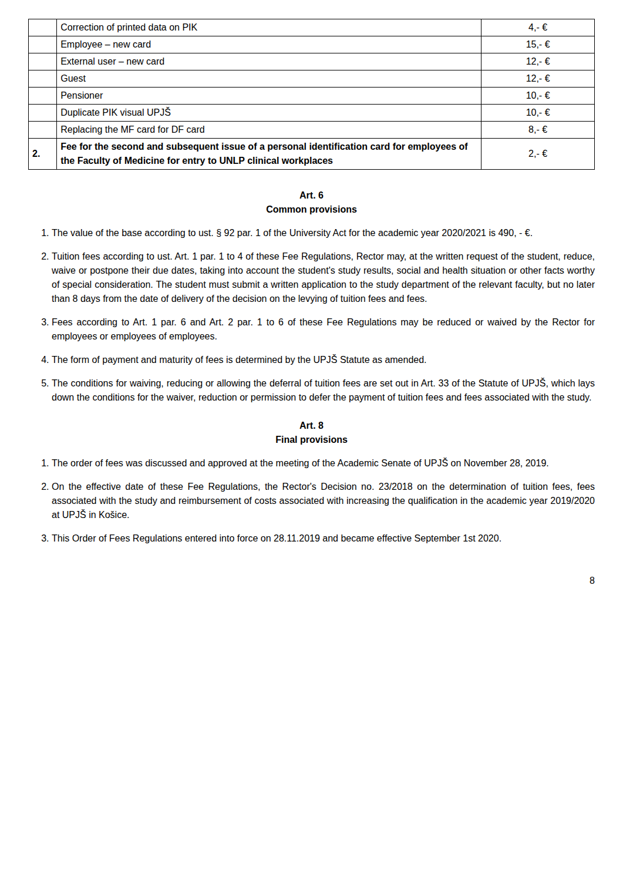| | Correction of printed data on PIK | 4,- € |
| | Employee – new card | 15,- € |
| | External user – new card | 12,- € |
| | Guest | 12,- € |
| | Pensioner | 10,- € |
| | Duplicate PIK visual UPJŠ | 10,- € |
| | Replacing the MF card for DF card | 8,- € |
| 2. | Fee for the second and subsequent issue of a personal identification card for employees of the Faculty of Medicine for entry to UNLP clinical workplaces | 2,- € |
Art. 6 Common provisions
The value of the base according to ust. § 92 par. 1 of the University Act for the academic year 2020/2021 is 490, - €.
Tuition fees according to ust. Art. 1 par. 1 to 4 of these Fee Regulations, Rector may, at the written request of the student, reduce, waive or postpone their due dates, taking into account the student's study results, social and health situation or other facts worthy of special consideration. The student must submit a written application to the study department of the relevant faculty, but no later than 8 days from the date of delivery of the decision on the levying of tuition fees and fees.
Fees according to Art. 1 par. 6 and Art. 2 par. 1 to 6 of these Fee Regulations may be reduced or waived by the Rector for employees or employees of employees.
The form of payment and maturity of fees is determined by the UPJŠ Statute as amended.
The conditions for waiving, reducing or allowing the deferral of tuition fees are set out in Art. 33 of the Statute of UPJŠ, which lays down the conditions for the waiver, reduction or permission to defer the payment of tuition fees and fees associated with the study.
Art. 8 Final provisions
The order of fees was discussed and approved at the meeting of the Academic Senate of UPJŠ on November 28, 2019.
On the effective date of these Fee Regulations, the Rector's Decision no. 23/2018 on the determination of tuition fees, fees associated with the study and reimbursement of costs associated with increasing the qualification in the academic year 2019/2020 at UPJŠ in Košice.
This Order of Fees Regulations entered into force on 28.11.2019 and became effective September 1st 2020.
8